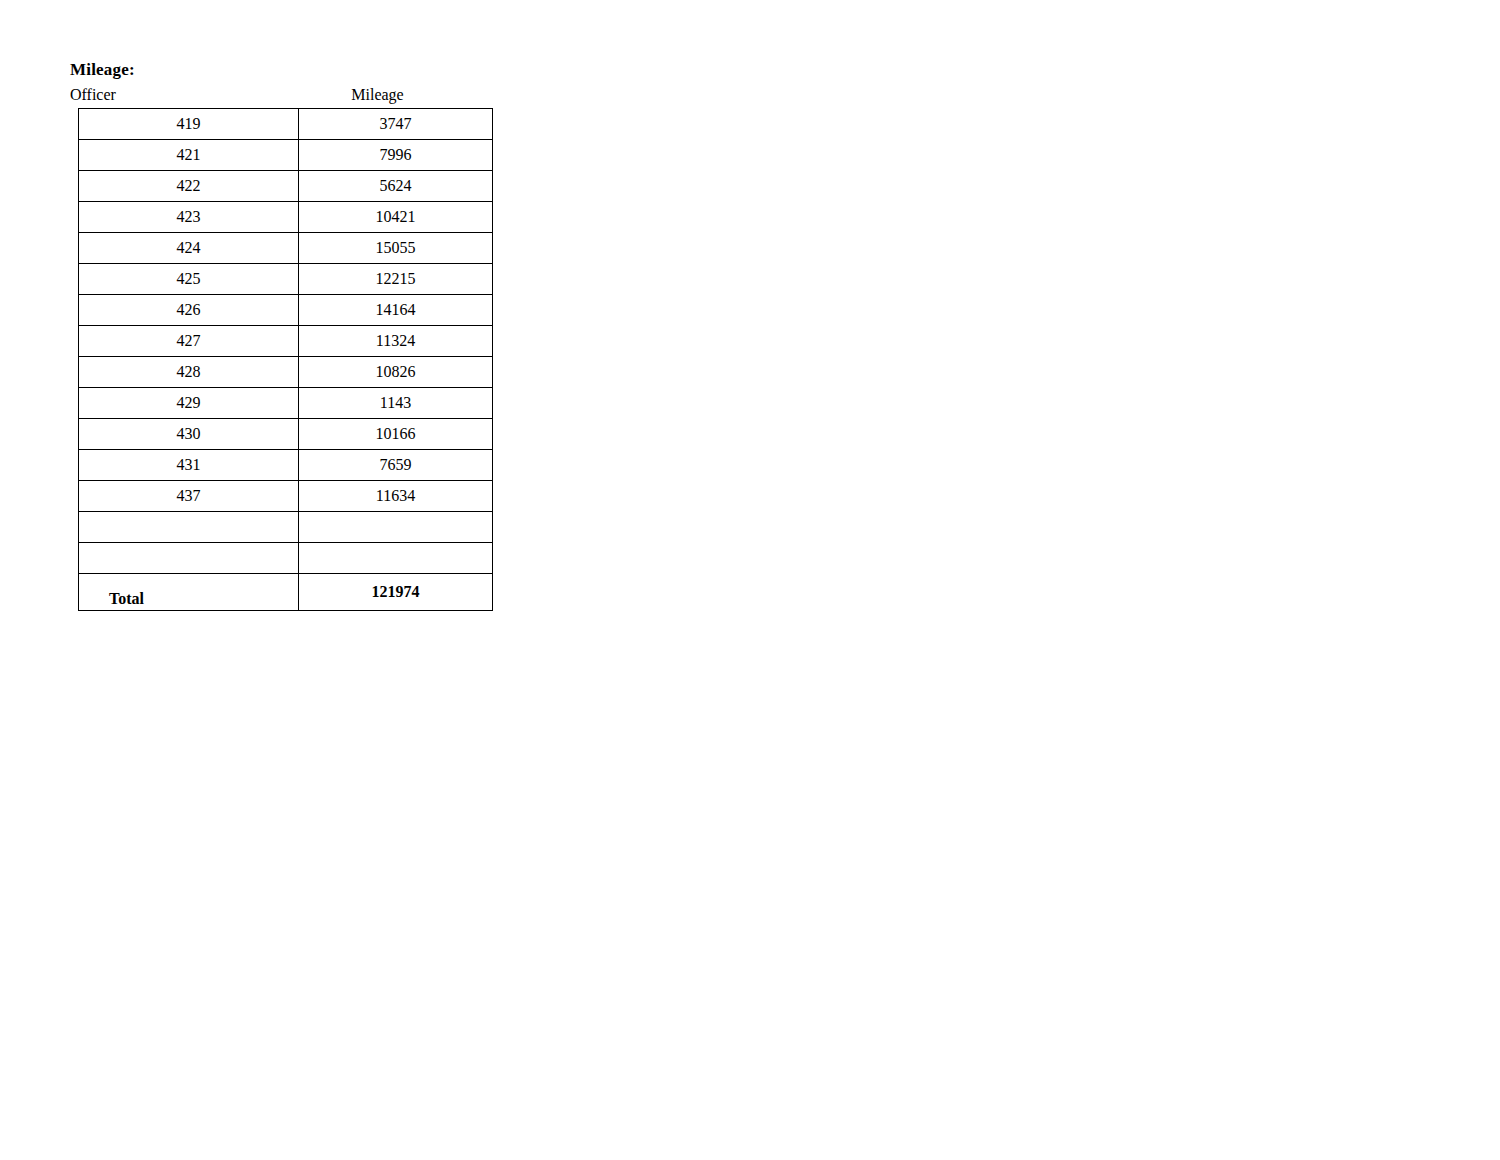Mileage:
Officer
Mileage
| 419 | 3747 |
| 421 | 7996 |
| 422 | 5624 |
| 423 | 10421 |
| 424 | 15055 |
| 425 | 12215 |
| 426 | 14164 |
| 427 | 11324 |
| 428 | 10826 |
| 429 | 1143 |
| 430 | 10166 |
| 431 | 7659 |
| 437 | 11634 |
| Total | 121974 |